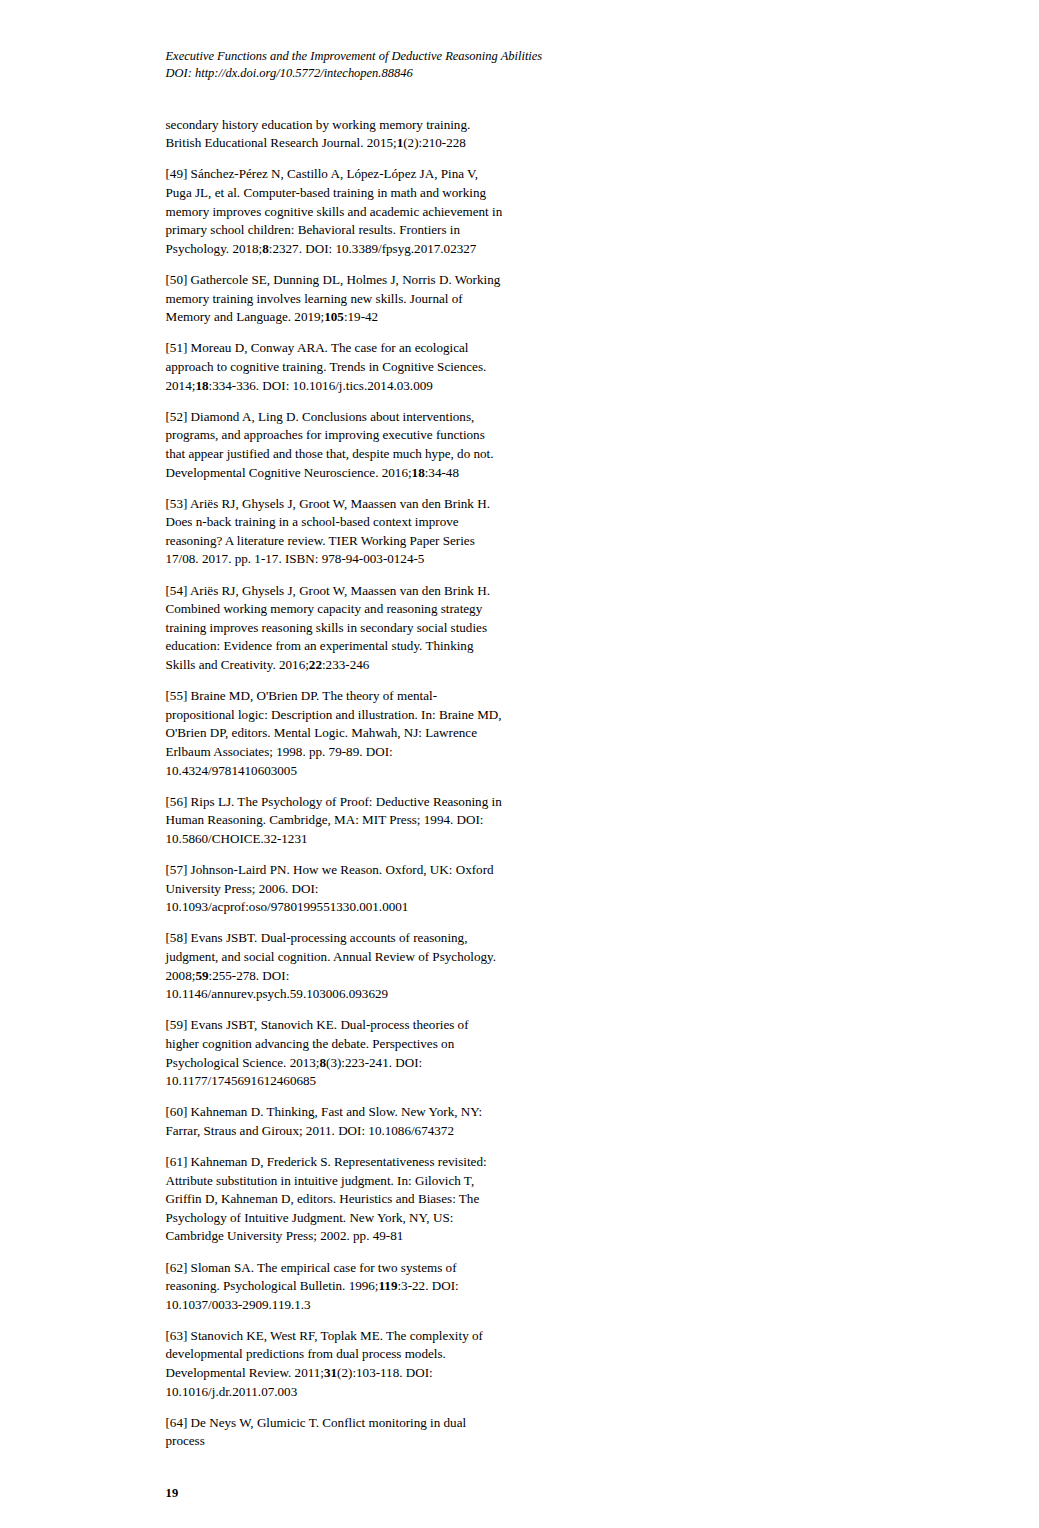Executive Functions and the Improvement of Deductive Reasoning Abilities DOI: http://dx.doi.org/10.5772/intechopen.88846
secondary history education by working memory training. British Educational Research Journal. 2015;1(2):210-228
[49] Sánchez-Pérez N, Castillo A, López-López JA, Pina V, Puga JL, et al. Computer-based training in math and working memory improves cognitive skills and academic achievement in primary school children: Behavioral results. Frontiers in Psychology. 2018;8:2327. DOI: 10.3389/fpsyg.2017.02327
[50] Gathercole SE, Dunning DL, Holmes J, Norris D. Working memory training involves learning new skills. Journal of Memory and Language. 2019;105:19-42
[51] Moreau D, Conway ARA. The case for an ecological approach to cognitive training. Trends in Cognitive Sciences. 2014;18:334-336. DOI: 10.1016/j.tics.2014.03.009
[52] Diamond A, Ling D. Conclusions about interventions, programs, and approaches for improving executive functions that appear justified and those that, despite much hype, do not. Developmental Cognitive Neuroscience. 2016;18:34-48
[53] Ariës RJ, Ghysels J, Groot W, Maassen van den Brink H. Does n-back training in a school-based context improve reasoning? A literature review. TIER Working Paper Series 17/08. 2017. pp. 1-17. ISBN: 978-94-003-0124-5
[54] Ariës RJ, Ghysels J, Groot W, Maassen van den Brink H. Combined working memory capacity and reasoning strategy training improves reasoning skills in secondary social studies education: Evidence from an experimental study. Thinking Skills and Creativity. 2016;22:233-246
[55] Braine MD, O'Brien DP. The theory of mental-propositional logic: Description and illustration. In: Braine MD, O'Brien DP, editors. Mental Logic. Mahwah, NJ: Lawrence Erlbaum Associates; 1998. pp. 79-89. DOI: 10.4324/9781410603005
[56] Rips LJ. The Psychology of Proof: Deductive Reasoning in Human Reasoning. Cambridge, MA: MIT Press; 1994. DOI: 10.5860/CHOICE.32-1231
[57] Johnson-Laird PN. How we Reason. Oxford, UK: Oxford University Press; 2006. DOI: 10.1093/acprof:oso/9780199551330.001.0001
[58] Evans JSBT. Dual-processing accounts of reasoning, judgment, and social cognition. Annual Review of Psychology. 2008;59:255-278. DOI: 10.1146/annurev.psych.59.103006.093629
[59] Evans JSBT, Stanovich KE. Dual-process theories of higher cognition advancing the debate. Perspectives on Psychological Science. 2013;8(3):223-241. DOI: 10.1177/1745691612460685
[60] Kahneman D. Thinking, Fast and Slow. New York, NY: Farrar, Straus and Giroux; 2011. DOI: 10.1086/674372
[61] Kahneman D, Frederick S. Representativeness revisited: Attribute substitution in intuitive judgment. In: Gilovich T, Griffin D, Kahneman D, editors. Heuristics and Biases: The Psychology of Intuitive Judgment. New York, NY, US: Cambridge University Press; 2002. pp. 49-81
[62] Sloman SA. The empirical case for two systems of reasoning. Psychological Bulletin. 1996;119:3-22. DOI: 10.1037/0033-2909.119.1.3
[63] Stanovich KE, West RF, Toplak ME. The complexity of developmental predictions from dual process models. Developmental Review. 2011;31(2):103-118. DOI: 10.1016/j.dr.2011.07.003
[64] De Neys W, Glumicic T. Conflict monitoring in dual process
19